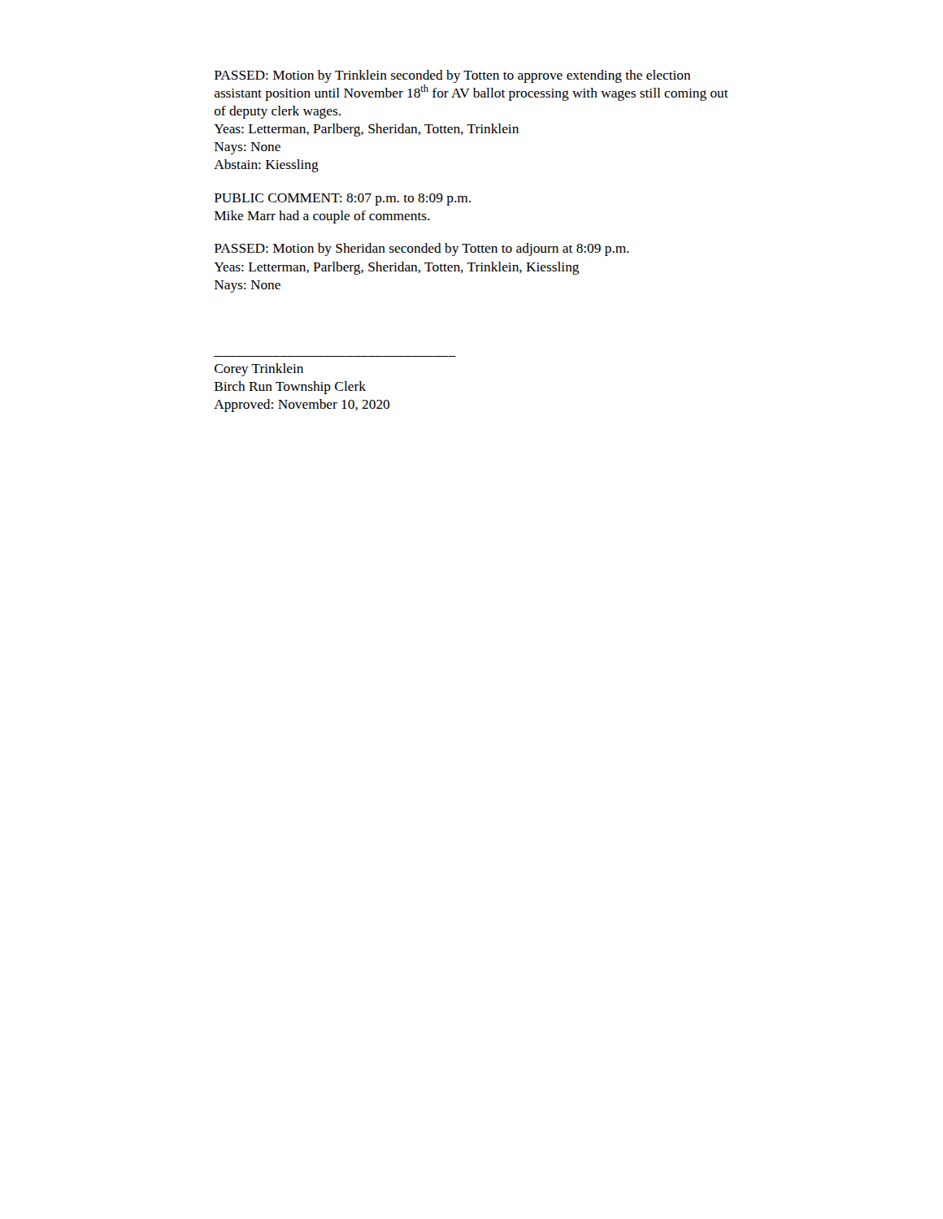PASSED: Motion by Trinklein seconded by Totten to approve extending the election assistant position until November 18th for AV ballot processing with wages still coming out of deputy clerk wages.
Yeas: Letterman, Parlberg, Sheridan, Totten, Trinklein
Nays: None
Abstain: Kiessling
PUBLIC COMMENT: 8:07 p.m. to 8:09 p.m.
Mike Marr had a couple of comments.
PASSED: Motion by Sheridan seconded by Totten to adjourn at 8:09 p.m.
Yeas: Letterman, Parlberg, Sheridan, Totten, Trinklein, Kiessling
Nays: None
_________________________________
Corey Trinklein
Birch Run Township Clerk
Approved: November 10, 2020